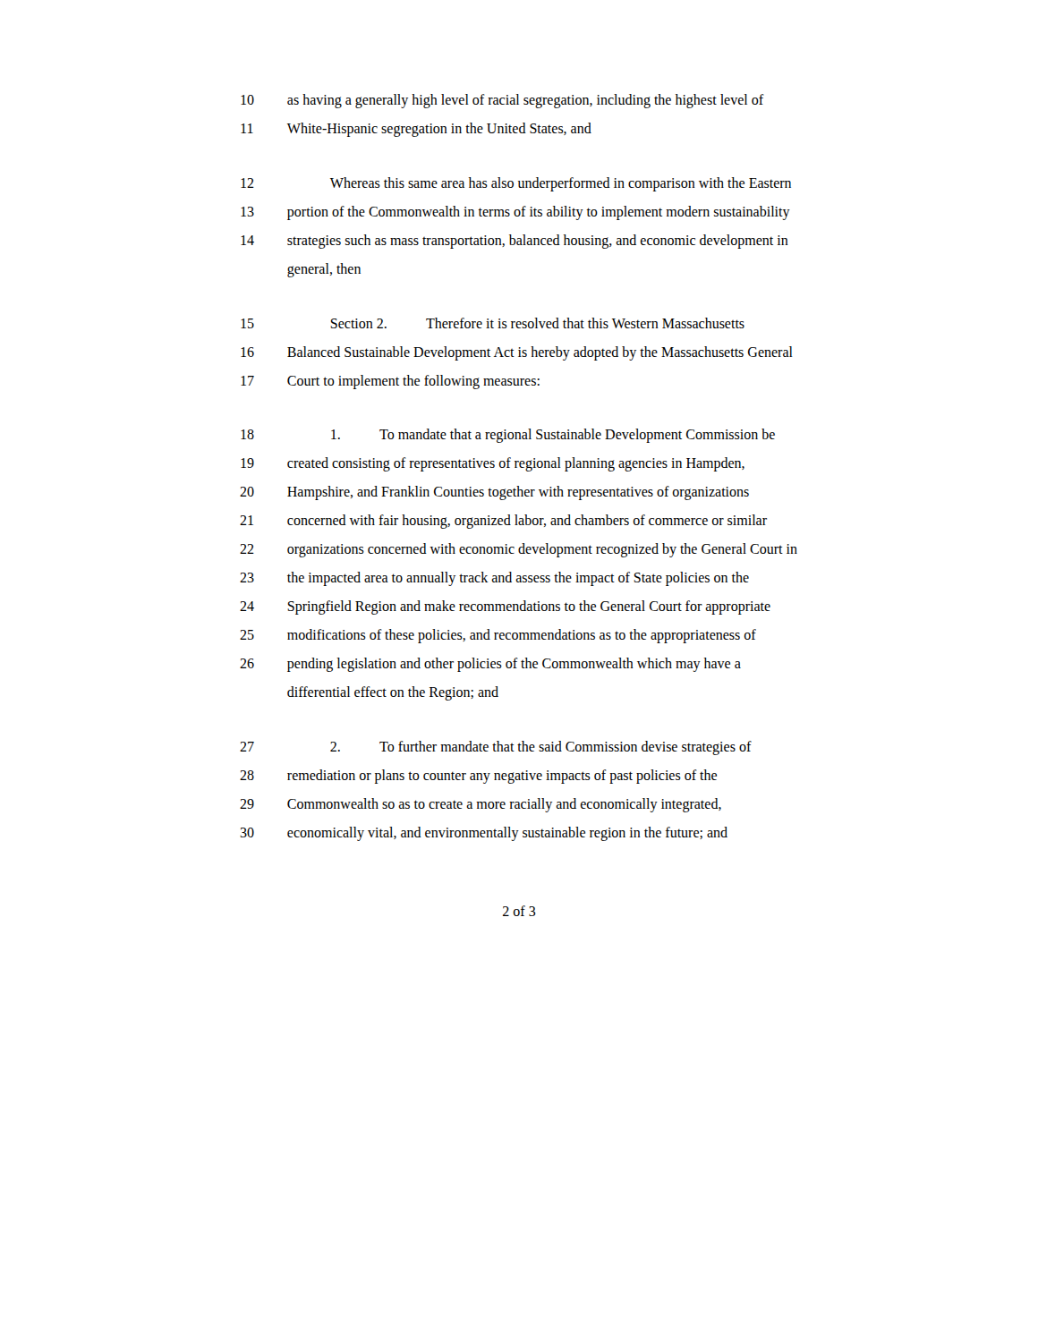10
11
as having a generally high level of racial segregation, including the highest level of White-Hispanic segregation in the United States, and
12
13
14
Whereas this same area has also underperformed in comparison with the Eastern portion of the Commonwealth in terms of its ability to implement modern sustainability strategies such as mass transportation, balanced housing, and economic development in general, then
15
16
17
Section 2. Therefore it is resolved that this Western Massachusetts Balanced Sustainable Development Act is hereby adopted by the Massachusetts General Court to implement the following measures:
18
19
20
21
22
23
24
25
26
1. To mandate that a regional Sustainable Development Commission be created consisting of representatives of regional planning agencies in Hampden, Hampshire, and Franklin Counties together with representatives of organizations concerned with fair housing, organized labor, and chambers of commerce or similar organizations concerned with economic development recognized by the General Court in the impacted area to annually track and assess the impact of State policies on the Springfield Region and make recommendations to the General Court for appropriate modifications of these policies, and recommendations as to the appropriateness of pending legislation and other policies of the Commonwealth which may have a differential effect on the Region; and
27
28
29
30
2. To further mandate that the said Commission devise strategies of remediation or plans to counter any negative impacts of past policies of the Commonwealth so as to create a more racially and economically integrated, economically vital, and environmentally sustainable region in the future; and
2 of 3